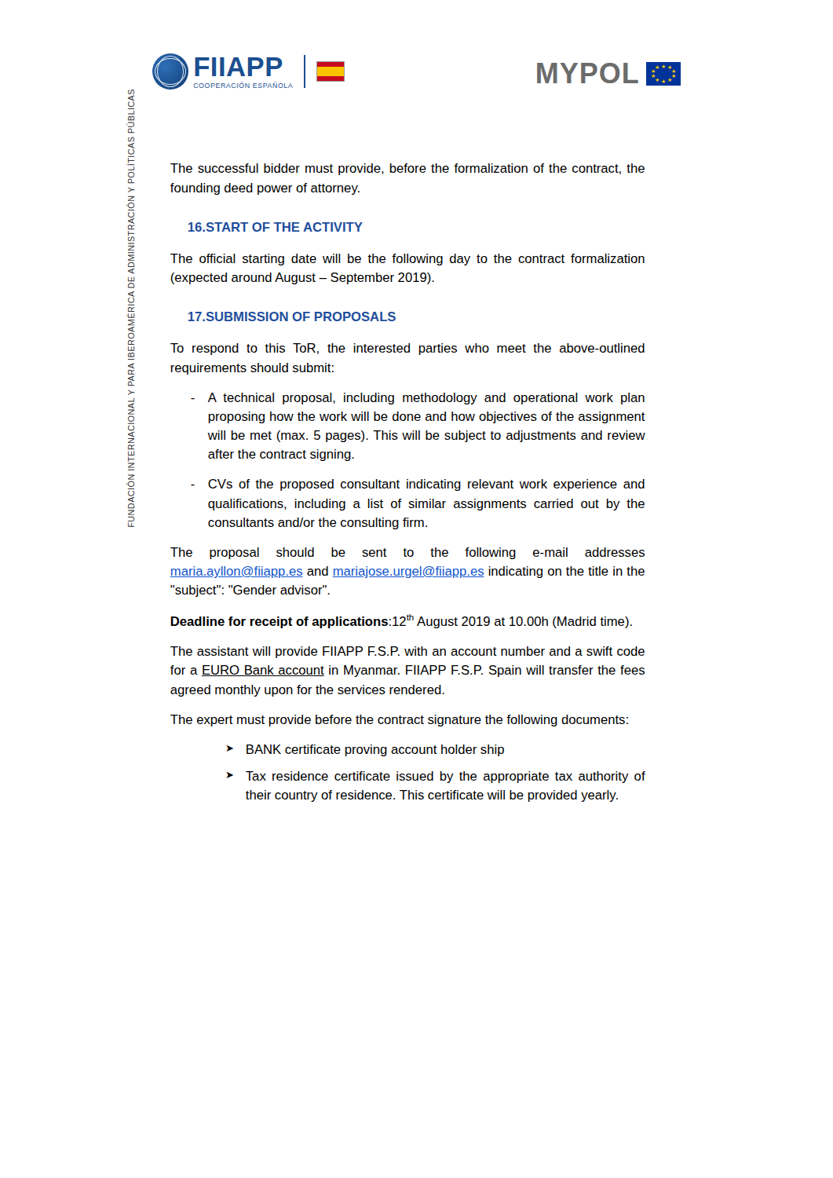FUNDACIÓN INTERNACIONAL Y PARA IBEROAMÉRICA DE ADMINISTRACIÓN Y POLÍTICAS PÚBLICAS
FIIAPP COOPERACIÓN ESPAÑOLA
MYPOL
★ ★ ★ ★ ★ ★ ★ ★ ★ ★
The successful bidder must provide, before the formalization of the contract, the founding deed power of attorney.
16. START OF THE ACTIVITY
The official starting date will be the following day to the contract formalization (expected around August – September 2019).
17. SUBMISSION OF PROPOSALS
To respond to this ToR, the interested parties who meet the above-outlined requirements should submit:
A technical proposal, including methodology and operational work plan proposing how the work will be done and how objectives of the assignment will be met (max. 5 pages). This will be subject to adjustments and review after the contract signing.
CVs of the proposed consultant indicating relevant work experience and qualifications, including a list of similar assignments carried out by the consultants and/or the consulting firm.
The proposal should be sent to the following e-mail addresses maria.ayllon@fiiapp.es and mariajose.urgel@fiiapp.es indicating on the title in the "subject": "Gender advisor".
Deadline for receipt of applications:12th August 2019 at 10.00h (Madrid time).
The assistant will provide FIIAPP F.S.P. with an account number and a swift code for a EURO Bank account in Myanmar. FIIAPP F.S.P. Spain will transfer the fees agreed monthly upon for the services rendered.
The expert must provide before the contract signature the following documents:
BANK certificate proving account holder ship
Tax residence certificate issued by the appropriate tax authority of their country of residence. This certificate will be provided yearly.